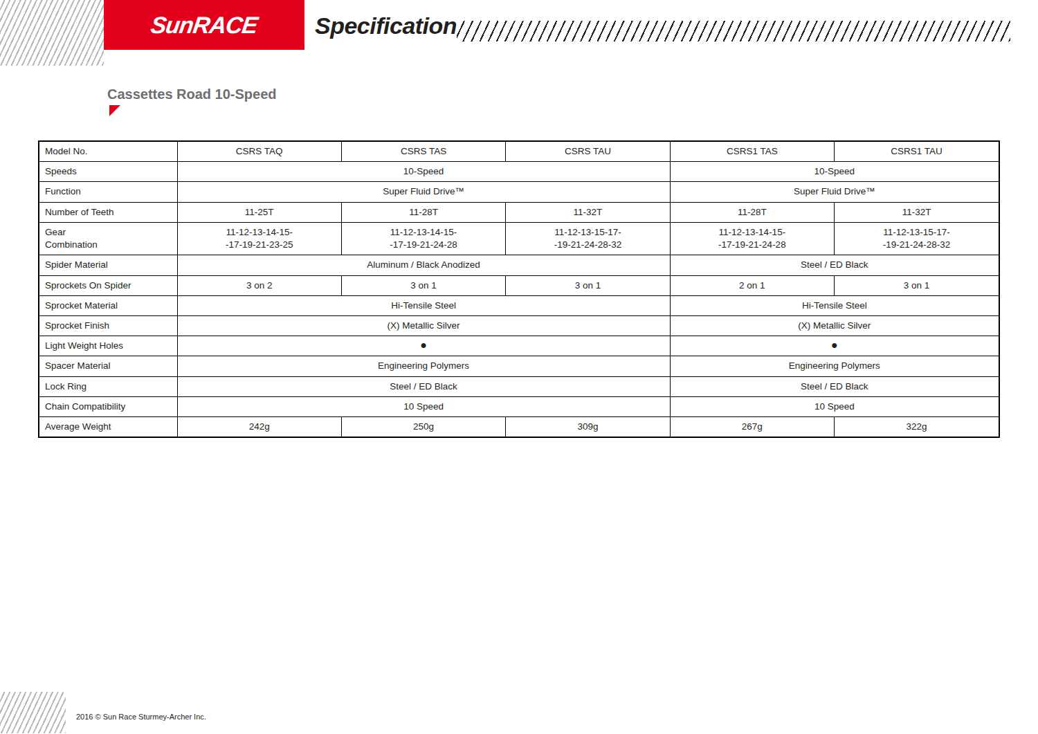Sun RACE
Specifications
Cassettes Road 10-Speed
| Model No. | CSRS TAQ | CSRS TAS | CSRS TAU | CSRS1 TAS | CSRS1 TAU |
| Speeds | 10-Speed | 10-Speed |
| Function | Super Fluid Drive™ | Super Fluid Drive™ |
| Number of Teeth | 11-25T | 11-28T | 11-32T | 11-28T | 11-32T |
| Gear Combination | 11-12-13-14-15- -17-19-21-23-25 | 11-12-13-14-15- -17-19-21-24-28 | 11-12-13-15-17- -19-21-24-28-32 | 11-12-13-14-15- -17-19-21-24-28 | 11-12-13-15-17- -19-21-24-28-32 |
| Spider Material | Aluminum / Black Anodized | Steel / ED Black |
| Sprockets On Spider | 3 on 2 | 3 on 1 | 3 on 1 | 2 on 1 | 3 on 1 |
| Sprocket Material | Hi-Tensile Steel | Hi-Tensile Steel |
| Sprocket Finish | (X) Metallic Silver | (X) Metallic Silver |
| Light Weight Holes | ● | ● |
| Spacer Material | Engineering Polymers | Engineering Polymers |
| Lock Ring | Steel / ED Black | Steel / ED Black |
| Chain Compatibility | 10 Speed | 10 Speed |
| Average Weight | 242g | 250g | 309g | 267g | 322g |
2016 © Sun Race Sturmey-Archer Inc.